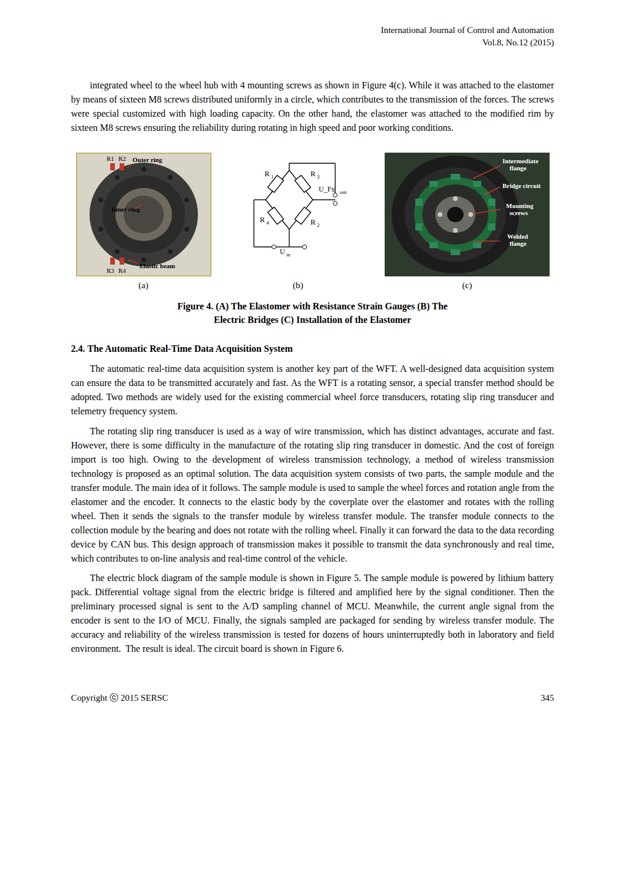International Journal of Control and Automation
Vol.8, No.12 (2015)
integrated wheel to the wheel hub with 4 mounting screws as shown in Figure 4(c). While it was attached to the elastomer by means of sixteen M8 screws distributed uniformly in a circle, which contributes to the transmission of the forces. The screws were special customized with high loading capacity. On the other hand, the elastomer was attached to the modified rim by sixteen M8 screws ensuring the reliability during rotating in high speed and poor working conditions.
R1 R2 R3 R4 Outer ring Inner ring Elastic beam
(a)
R 1 R 3 R 4 R 2 U_Fx out U in
(b)
Intermediate flange Bridge circuit Mounting screws Welded flange
(c)
Figure 4. (A) The Elastomer with Resistance Strain Gauges (B) The
Electric Bridges (C) Installation of the Elastomer
2.4. The Automatic Real-Time Data Acquisition System
The automatic real-time data acquisition system is another key part of the WFT. A well-designed data acquisition system can ensure the data to be transmitted accurately and fast. As the WFT is a rotating sensor, a special transfer method should be adopted. Two methods are widely used for the existing commercial wheel force transducers, rotating slip ring transducer and telemetry frequency system.
The rotating slip ring transducer is used as a way of wire transmission, which has distinct advantages, accurate and fast. However, there is some difficulty in the manufacture of the rotating slip ring transducer in domestic. And the cost of foreign import is too high. Owing to the development of wireless transmission technology, a method of wireless transmission technology is proposed as an optimal solution. The data acquisition system consists of two parts, the sample module and the transfer module. The main idea of it follows. The sample module is used to sample the wheel forces and rotation angle from the elastomer and the encoder. It connects to the elastic body by the coverplate over the elastomer and rotates with the rolling wheel. Then it sends the signals to the transfer module by wireless transfer module. The transfer module connects to the collection module by the bearing and does not rotate with the rolling wheel. Finally it can forward the data to the data recording device by CAN bus. This design approach of transmission makes it possible to transmit the data synchronously and real time, which contributes to on-line analysis and real-time control of the vehicle.
The electric block diagram of the sample module is shown in Figure 5. The sample module is powered by lithium battery pack. Differential voltage signal from the electric bridge is filtered and amplified here by the signal conditioner. Then the preliminary processed signal is sent to the A/D sampling channel of MCU. Meanwhile, the current angle signal from the encoder is sent to the I/O of MCU. Finally, the signals sampled are packaged for sending by wireless transfer module. The accuracy and reliability of the wireless transmission is tested for dozens of hours uninterruptedly both in laboratory and field environment. The result is ideal. The circuit board is shown in Figure 6.
Copyright ⓒ 2015 SERSC
345